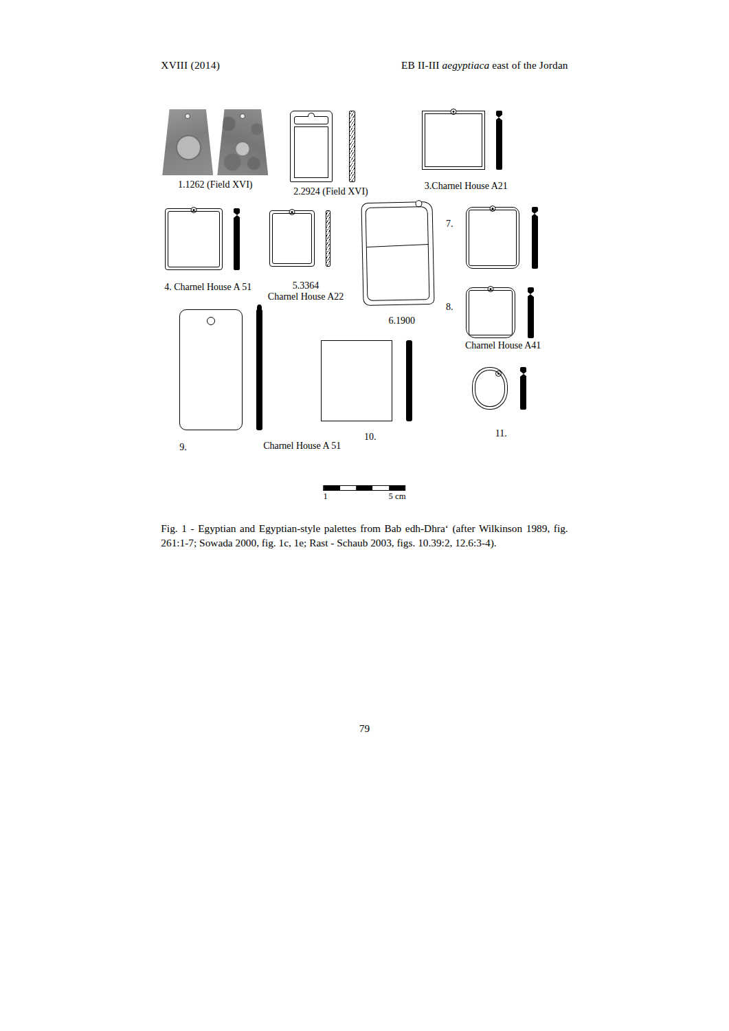XVIII (2014) EB II-III aegyptiaca east of the Jordan
1.1262 (Field XVI)
2.2924 (Field XVI)
3.Charnel House A21
4. Charnel House A 51
5.3364
Charnel House A22
6.1900
7.
8.
Charnel House A41
9.
10.
11.
Charnel House A 51
15 cm
Fig. 1 - Egyptian and Egyptian-style palettes from Bab edh-Dhra‘ (after Wilkinson 1989, fig. 261:1-7; Sowada 2000, fig. 1c, 1e; Rast - Schaub 2003, figs. 10.39:2, 12.6:3-4).
79